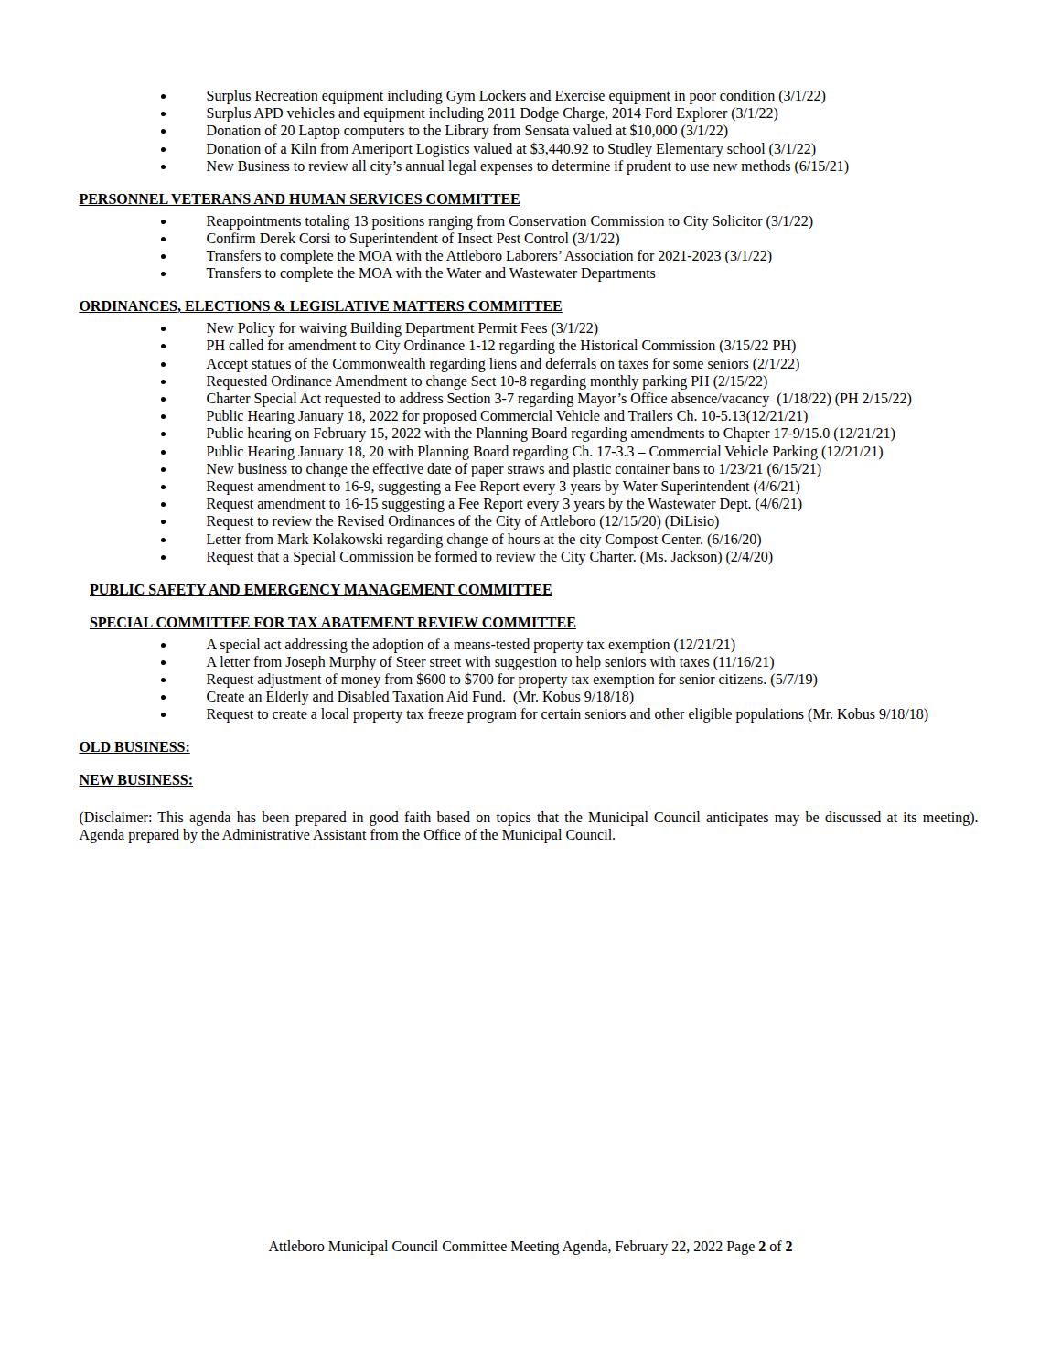Surplus Recreation equipment including Gym Lockers and Exercise equipment in poor condition (3/1/22)
Surplus APD vehicles and equipment including 2011 Dodge Charge, 2014 Ford Explorer (3/1/22)
Donation of 20 Laptop computers to the Library from Sensata valued at $10,000 (3/1/22)
Donation of a Kiln from Ameriport Logistics valued at $3,440.92 to Studley Elementary school (3/1/22)
New Business to review all city’s annual legal expenses to determine if prudent to use new methods (6/15/21)
PERSONNEL VETERANS AND HUMAN SERVICES COMMITTEE
Reappointments totaling 13 positions ranging from Conservation Commission to City Solicitor (3/1/22)
Confirm Derek Corsi to Superintendent of Insect Pest Control (3/1/22)
Transfers to complete the MOA with the Attleboro Laborers’ Association for 2021-2023 (3/1/22)
Transfers to complete the MOA with the Water and Wastewater Departments
ORDINANCES, ELECTIONS & LEGISLATIVE MATTERS COMMITTEE
New Policy for waiving Building Department Permit Fees (3/1/22)
PH called for amendment to City Ordinance 1-12 regarding the Historical Commission (3/15/22 PH)
Accept statues of the Commonwealth regarding liens and deferrals on taxes for some seniors (2/1/22)
Requested Ordinance Amendment to change Sect 10-8 regarding monthly parking PH (2/15/22)
Charter Special Act requested to address Section 3-7 regarding Mayor’s Office absence/vacancy (1/18/22) (PH 2/15/22)
Public Hearing January 18, 2022 for proposed Commercial Vehicle and Trailers Ch. 10-5.13(12/21/21)
Public hearing on February 15, 2022 with the Planning Board regarding amendments to Chapter 17-9/15.0 (12/21/21)
Public Hearing January 18, 20 with Planning Board regarding Ch. 17-3.3 – Commercial Vehicle Parking (12/21/21)
New business to change the effective date of paper straws and plastic container bans to 1/23/21 (6/15/21)
Request amendment to 16-9, suggesting a Fee Report every 3 years by Water Superintendent (4/6/21)
Request amendment to 16-15 suggesting a Fee Report every 3 years by the Wastewater Dept. (4/6/21)
Request to review the Revised Ordinances of the City of Attleboro (12/15/20) (DiLisio)
Letter from Mark Kolakowski regarding change of hours at the city Compost Center. (6/16/20)
Request that a Special Commission be formed to review the City Charter. (Ms. Jackson) (2/4/20)
PUBLIC SAFETY AND EMERGENCY MANAGEMENT COMMITTEE
SPECIAL COMMITTEE FOR TAX ABATEMENT REVIEW COMMITTEE
A special act addressing the adoption of a means-tested property tax exemption (12/21/21)
A letter from Joseph Murphy of Steer street with suggestion to help seniors with taxes (11/16/21)
Request adjustment of money from $600 to $700 for property tax exemption for senior citizens. (5/7/19)
Create an Elderly and Disabled Taxation Aid Fund. (Mr. Kobus 9/18/18)
Request to create a local property tax freeze program for certain seniors and other eligible populations (Mr. Kobus 9/18/18)
OLD BUSINESS:
NEW BUSINESS:
(Disclaimer: This agenda has been prepared in good faith based on topics that the Municipal Council anticipates may be discussed at its meeting). Agenda prepared by the Administrative Assistant from the Office of the Municipal Council.
Attleboro Municipal Council Committee Meeting Agenda, February 22, 2022 Page 2 of 2